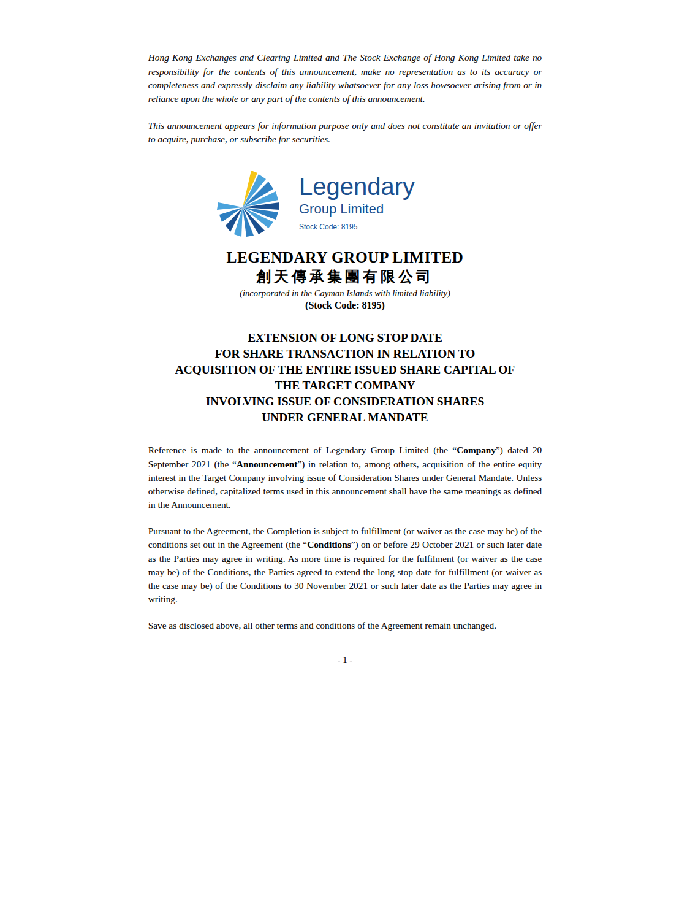Hong Kong Exchanges and Clearing Limited and The Stock Exchange of Hong Kong Limited take no responsibility for the contents of this announcement, make no representation as to its accuracy or completeness and expressly disclaim any liability whatsoever for any loss howsoever arising from or in reliance upon the whole or any part of the contents of this announcement.
This announcement appears for information purpose only and does not constitute an invitation or offer to acquire, purchase, or subscribe for securities.
Legendary Group Limited Stock Code: 8195
LEGENDARY GROUP LIMITED
創天傳承集團有限公司
(incorporated in the Cayman Islands with limited liability)
(Stock Code: 8195)
Extension of Long Stop Date
for Share Transaction in Relation to
Acquisition of the Entire Issued Share Capital of
the Target Company
Involving Issue of Consideration Shares
under General Mandate
Reference is made to the announcement of Legendary Group Limited (the “Company”) dated 20 September 2021 (the “Announcement”) in relation to, among others, acquisition of the entire equity interest in the Target Company involving issue of Consideration Shares under General Mandate. Unless otherwise defined, capitalized terms used in this announcement shall have the same meanings as defined in the Announcement.
Pursuant to the Agreement, the Completion is subject to fulfillment (or waiver as the case may be) of the conditions set out in the Agreement (the “Conditions”) on or before 29 October 2021 or such later date as the Parties may agree in writing. As more time is required for the fulfilment (or waiver as the case may be) of the Conditions, the Parties agreed to extend the long stop date for fulfillment (or waiver as the case may be) of the Conditions to 30 November 2021 or such later date as the Parties may agree in writing.
Save as disclosed above, all other terms and conditions of the Agreement remain unchanged.
- 1 -